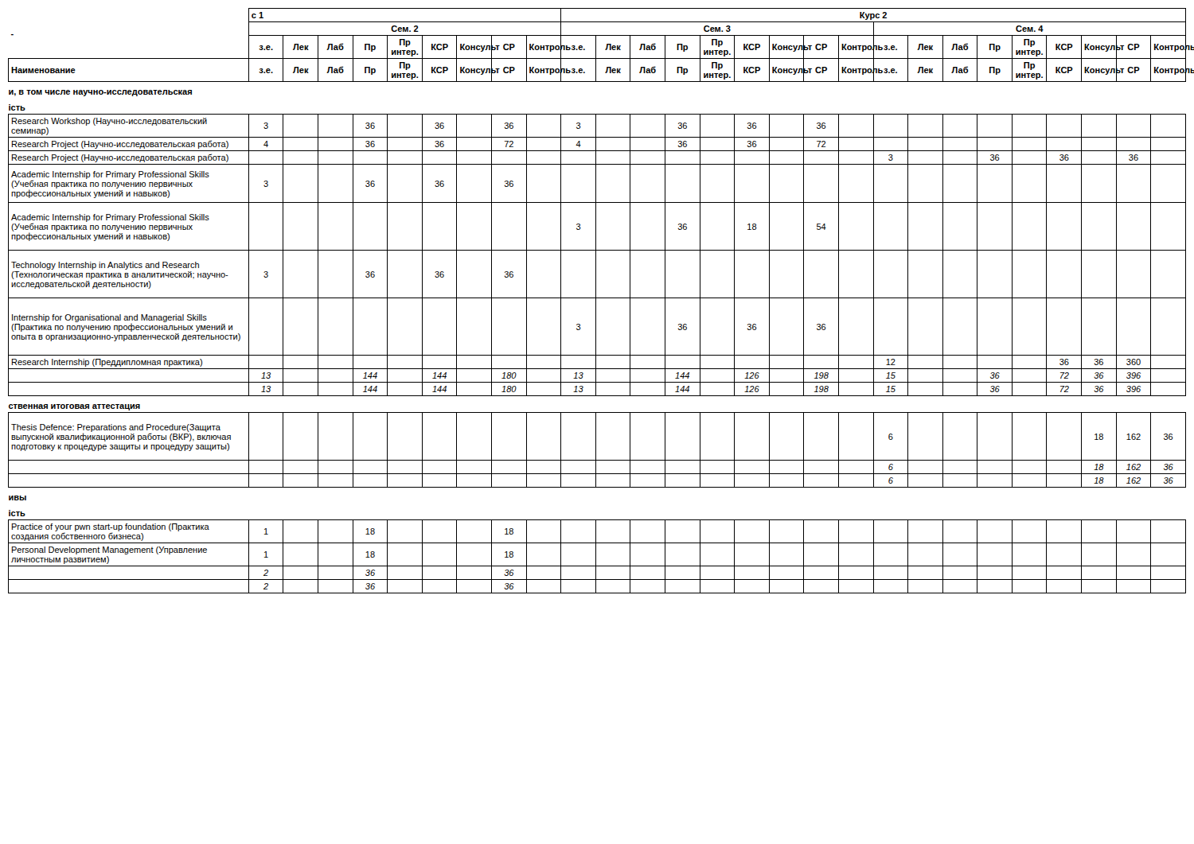| - | с 1 | Курс 2 |
| --- | --- | --- |
| Сем. 2 | Сем. 3 | Сем. 4 |
| з.е. | Лек | Лаб | Пр | Пр интер. | КСР | Консульт | СР | Контроль | з.е. | Лек | Лаб | Пр | Пр интер. | КСР | Консульт | СР | Контроль | з.е. | Лек | Лаб | Пр | Пр интер. | КСР | Консульт | СР | Контроль |
| Наименование | з.е. | Лек | Лаб | Пр | Пр интер. | КСР | Консульт | СР | Контроль | з.е. | Лек | Лаб | Пр | Пр интер. | КСР | Консульт | СР | Контроль | з.е. | Лек | Лаб | Пр | Пр интер. | КСР | Консульт | СР | Контроль |
| и, в том числе научно-исследовательская |
| ість |
| Research Workshop (Научно-исследовательский семинар) | 3 | | | 36 | | 36 | | 36 | | 3 | | | 36 | | 36 | | 36 | | | | | | | | | | |
| Research Project (Научно-исследовательская работа) | 4 | | | 36 | | 36 | | 72 | | 4 | | | 36 | | 36 | | 72 | | | | | | | | | | |
| Research Project (Научно-исследовательская работа) | | | | | | | | | | | | | | | | | | | 3 | | | 36 | | 36 | | 36 | |
| Academic Internship for Primary Professional Skills (Учебная практика по получению первичных профессиональных умений и навыков) | 3 | | | 36 | | 36 | | 36 | | | | | | | | | | | | | | | | | | | |
| Academic Internship for Primary Professional Skills (Учебная практика по получению первичных профессиональных умений и навыков) | | | | | | | | | | 3 | | | 36 | | 18 | | 54 | | | | | | | | | | |
| Technology Internship in Analytics and Research (Технологическая практика в аналитической; научно-исследовательской деятельности) | 3 | | | 36 | | 36 | | 36 | | | | | | | | | | | | | | | | | | | |
| Internship for Organisational and Managerial Skills (Практика по получению профессиональных умений и опыта в организационно-управленческой деятельности) | | | | | | | | | | 3 | | | 36 | | 36 | | 36 | | | | | | | | | | |
| Research Internship (Преддипломная практика) | | | | | | | | | | | | | | | | | | | 12 | | | | | 36 | 36 | 360 | |
| | 13 | | | 144 | | 144 | | 180 | | 13 | | | 144 | | 126 | | 198 | | 15 | | | 36 | | 72 | 36 | 396 | |
| | 13 | | | 144 | | 144 | | 180 | | 13 | | | 144 | | 126 | | 198 | | 15 | | | 36 | | 72 | 36 | 396 | |
| ственная итоговая аттестация |
| Thesis Defence: Preparations and Procedure(Защита выпускной квалификационной работы (ВКР), включая подготовку к процедуре защиты и процедуру защиты) | | | | | | | | | | | | | | | | | | | 6 | | | | | | 18 | 162 | 36 |
| | | | | | | | | | | | | | | | | | | | 6 | | | | | | 18 | 162 | 36 |
| | | | | | | | | | | | | | | | | | | | 6 | | | | | | 18 | 162 | 36 |
| ивы |
| ість |
| Practice of your pwn start-up foundation (Практика создания собственного бизнеса) | 1 | | | 18 | | | | 18 | | | | | | | | | | | | | | | | | | | |
| Personal Development Management (Управление личностным развитием) | 1 | | | 18 | | | | 18 | | | | | | | | | | | | | | | | | | | |
| | 2 | | | 36 | | | | 36 | | | | | | | | | | | | | | | | | | | |
| | 2 | | | 36 | | | | 36 | | | | | | | | | | | | | | | | | | | |